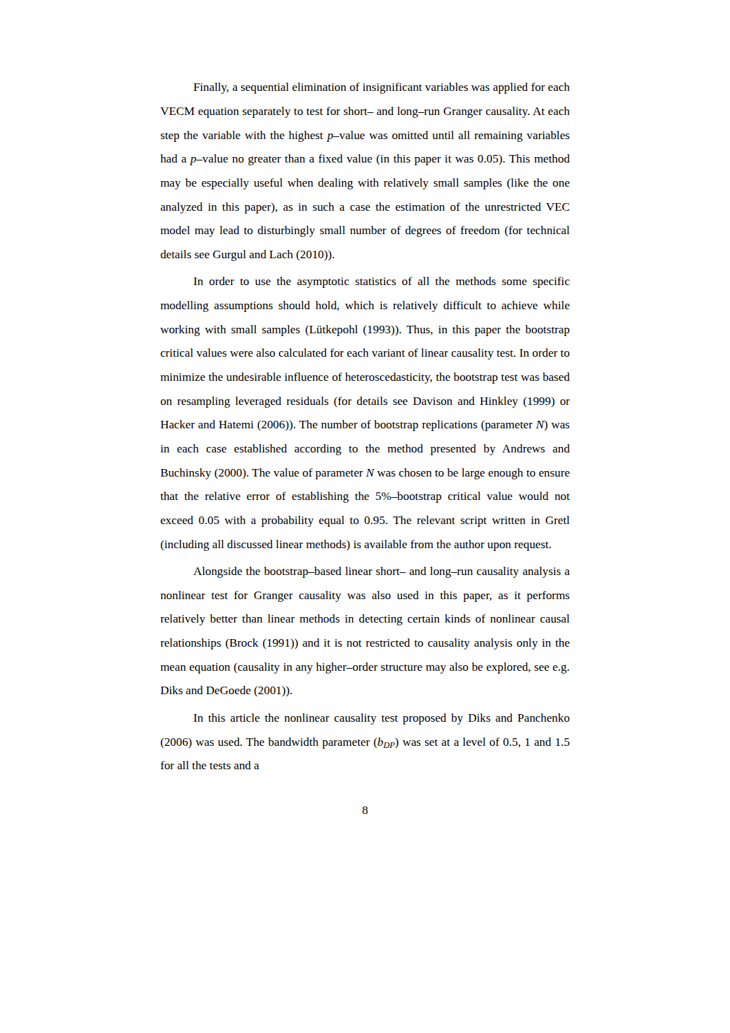Finally, a sequential elimination of insignificant variables was applied for each VECM equation separately to test for short– and long–run Granger causality. At each step the variable with the highest p–value was omitted until all remaining variables had a p–value no greater than a fixed value (in this paper it was 0.05). This method may be especially useful when dealing with relatively small samples (like the one analyzed in this paper), as in such a case the estimation of the unrestricted VEC model may lead to disturbingly small number of degrees of freedom (for technical details see Gurgul and Lach (2010)).
In order to use the asymptotic statistics of all the methods some specific modelling assumptions should hold, which is relatively difficult to achieve while working with small samples (Lütkepohl (1993)). Thus, in this paper the bootstrap critical values were also calculated for each variant of linear causality test. In order to minimize the undesirable influence of heteroscedasticity, the bootstrap test was based on resampling leveraged residuals (for details see Davison and Hinkley (1999) or Hacker and Hatemi (2006)). The number of bootstrap replications (parameter N) was in each case established according to the method presented by Andrews and Buchinsky (2000). The value of parameter N was chosen to be large enough to ensure that the relative error of establishing the 5%–bootstrap critical value would not exceed 0.05 with a probability equal to 0.95. The relevant script written in Gretl (including all discussed linear methods) is available from the author upon request.
Alongside the bootstrap–based linear short– and long–run causality analysis a nonlinear test for Granger causality was also used in this paper, as it performs relatively better than linear methods in detecting certain kinds of nonlinear causal relationships (Brock (1991)) and it is not restricted to causality analysis only in the mean equation (causality in any higher–order structure may also be explored, see e.g. Diks and DeGoede (2001)).
In this article the nonlinear causality test proposed by Diks and Panchenko (2006) was used. The bandwidth parameter (bDP) was set at a level of 0.5, 1 and 1.5 for all the tests and a
8